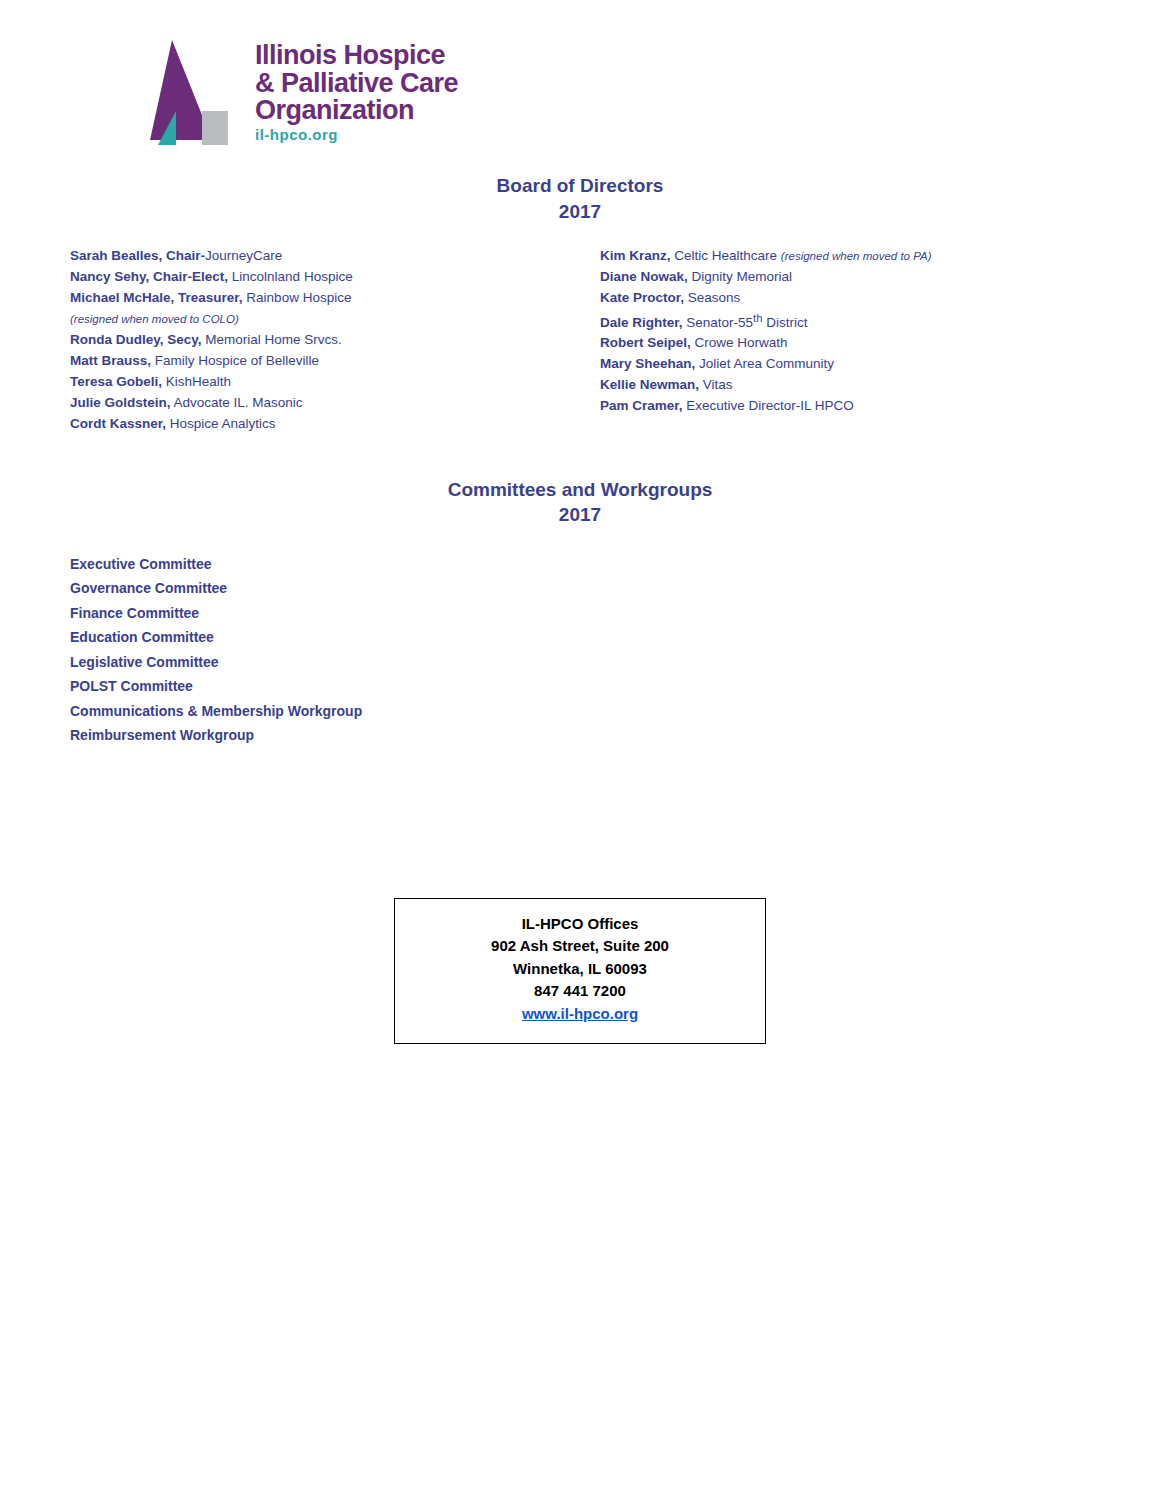Illinois Hospice
& Palliative Care
Organization
il-hpco.org
Board of Directors2017
Sarah Bealles, Chair-JourneyCare
Nancy Sehy, Chair-Elect, Lincolnland Hospice
Michael McHale, Treasurer, Rainbow Hospice
(resigned when moved to COLO)
Ronda Dudley, Secy, Memorial Home Srvcs.
Matt Brauss, Family Hospice of Belleville
Teresa Gobeli, KishHealth
Julie Goldstein, Advocate IL. Masonic
Cordt Kassner, Hospice Analytics
Kim Kranz, Celtic Healthcare (resigned when moved to PA)
Diane Nowak, Dignity Memorial
Kate Proctor, Seasons
Dale Righter, Senator-55th District
Robert Seipel, Crowe Horwath
Mary Sheehan, Joliet Area Community
Kellie Newman, Vitas
Pam Cramer, Executive Director-IL HPCO
Committees and Workgroups2017
Executive Committee
Governance Committee
Finance Committee
Education Committee
Legislative Committee
POLST Committee
Communications & Membership Workgroup
Reimbursement Workgroup
IL-HPCO Offices
902 Ash Street, Suite 200
Winnetka, IL 60093
847 441 7200
www.il-hpco.org